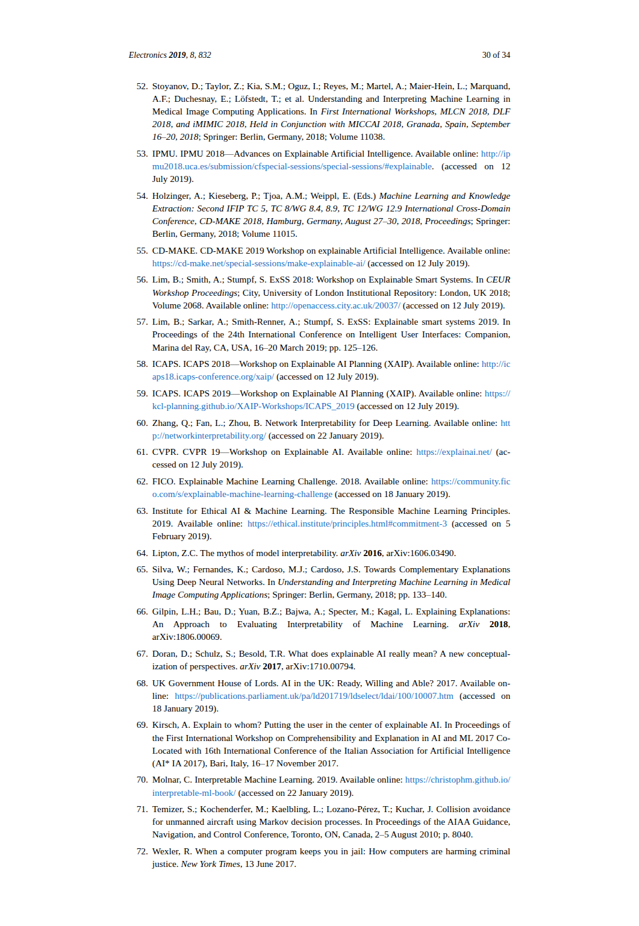Electronics 2019, 8, 832
30 of 34
Stoyanov, D.; Taylor, Z.; Kia, S.M.; Oguz, I.; Reyes, M.; Martel, A.; Maier-Hein, L.; Marquand, A.F.; Duchesnay, E.; Löfstedt, T.; et al. Understanding and Interpreting Machine Learning in Medical Image Computing Applications. In First International Workshops, MLCN 2018, DLF 2018, and iMIMIC 2018, Held in Conjunction with MICCAI 2018, Granada, Spain, September 16–20, 2018; Springer: Berlin, Germany, 2018; Volume 11038.
IPMU. IPMU 2018—Advances on Explainable Artificial Intelligence. Available online: http://ipmu2018.uca.es/submission/cfspecial-sessions/special-sessions/#explainable. (accessed on 12 July 2019).
Holzinger, A.; Kieseberg, P.; Tjoa, A.M.; Weippl, E. (Eds.) Machine Learning and Knowledge Extraction: Second IFIP TC 5, TC 8/WG 8.4, 8.9, TC 12/WG 12.9 International Cross-Domain Conference, CD-MAKE 2018, Hamburg, Germany, August 27–30, 2018, Proceedings; Springer: Berlin, Germany, 2018; Volume 11015.
CD-MAKE. CD-MAKE 2019 Workshop on explainable Artificial Intelligence. Available online: https://cd-make.net/special-sessions/make-explainable-ai/ (accessed on 12 July 2019).
Lim, B.; Smith, A.; Stumpf, S. ExSS 2018: Workshop on Explainable Smart Systems. In CEUR Workshop Proceedings; City, University of London Institutional Repository: London, UK 2018; Volume 2068. Available online: http://openaccess.city.ac.uk/20037/ (accessed on 12 July 2019).
Lim, B.; Sarkar, A.; Smith-Renner, A.; Stumpf, S. ExSS: Explainable smart systems 2019. In Proceedings of the 24th International Conference on Intelligent User Interfaces: Companion, Marina del Ray, CA, USA, 16–20 March 2019; pp. 125–126.
ICAPS. ICAPS 2018—Workshop on Explainable AI Planning (XAIP). Available online: http://icaps18.icaps-conference.org/xaip/ (accessed on 12 July 2019).
ICAPS. ICAPS 2019—Workshop on Explainable AI Planning (XAIP). Available online: https://kcl-planning.github.io/XAIP-Workshops/ICAPS_2019 (accessed on 12 July 2019).
Zhang, Q.; Fan, L.; Zhou, B. Network Interpretability for Deep Learning. Available online: http://networkinterpretability.org/ (accessed on 22 January 2019).
CVPR. CVPR 19—Workshop on Explainable AI. Available online: https://explainai.net/ (accessed on 12 July 2019).
FICO. Explainable Machine Learning Challenge. 2018. Available online: https://community.fico.com/s/explainable-machine-learning-challenge (accessed on 18 January 2019).
Institute for Ethical AI & Machine Learning. The Responsible Machine Learning Principles. 2019. Available online: https://ethical.institute/principles.html#commitment-3 (accessed on 5 February 2019).
Lipton, Z.C. The mythos of model interpretability. arXiv 2016, arXiv:1606.03490.
Silva, W.; Fernandes, K.; Cardoso, M.J.; Cardoso, J.S. Towards Complementary Explanations Using Deep Neural Networks. In Understanding and Interpreting Machine Learning in Medical Image Computing Applications; Springer: Berlin, Germany, 2018; pp. 133–140.
Gilpin, L.H.; Bau, D.; Yuan, B.Z.; Bajwa, A.; Specter, M.; Kagal, L. Explaining Explanations: An Approach to Evaluating Interpretability of Machine Learning. arXiv 2018, arXiv:1806.00069.
Doran, D.; Schulz, S.; Besold, T.R. What does explainable AI really mean? A new conceptualization of perspectives. arXiv 2017, arXiv:1710.00794.
UK Government House of Lords. AI in the UK: Ready, Willing and Able? 2017. Available online: https://publications.parliament.uk/pa/ld201719/ldselect/ldai/100/10007.htm (accessed on 18 January 2019).
Kirsch, A. Explain to whom? Putting the user in the center of explainable AI. In Proceedings of the First International Workshop on Comprehensibility and Explanation in AI and ML 2017 Co-Located with 16th International Conference of the Italian Association for Artificial Intelligence (AI* IA 2017), Bari, Italy, 16–17 November 2017.
Molnar, C. Interpretable Machine Learning. 2019. Available online: https://christophm.github.io/interpretable-ml-book/ (accessed on 22 January 2019).
Temizer, S.; Kochenderfer, M.; Kaelbling, L.; Lozano-Pérez, T.; Kuchar, J. Collision avoidance for unmanned aircraft using Markov decision processes. In Proceedings of the AIAA Guidance, Navigation, and Control Conference, Toronto, ON, Canada, 2–5 August 2010; p. 8040.
Wexler, R. When a computer program keeps you in jail: How computers are harming criminal justice. New York Times, 13 June 2017.